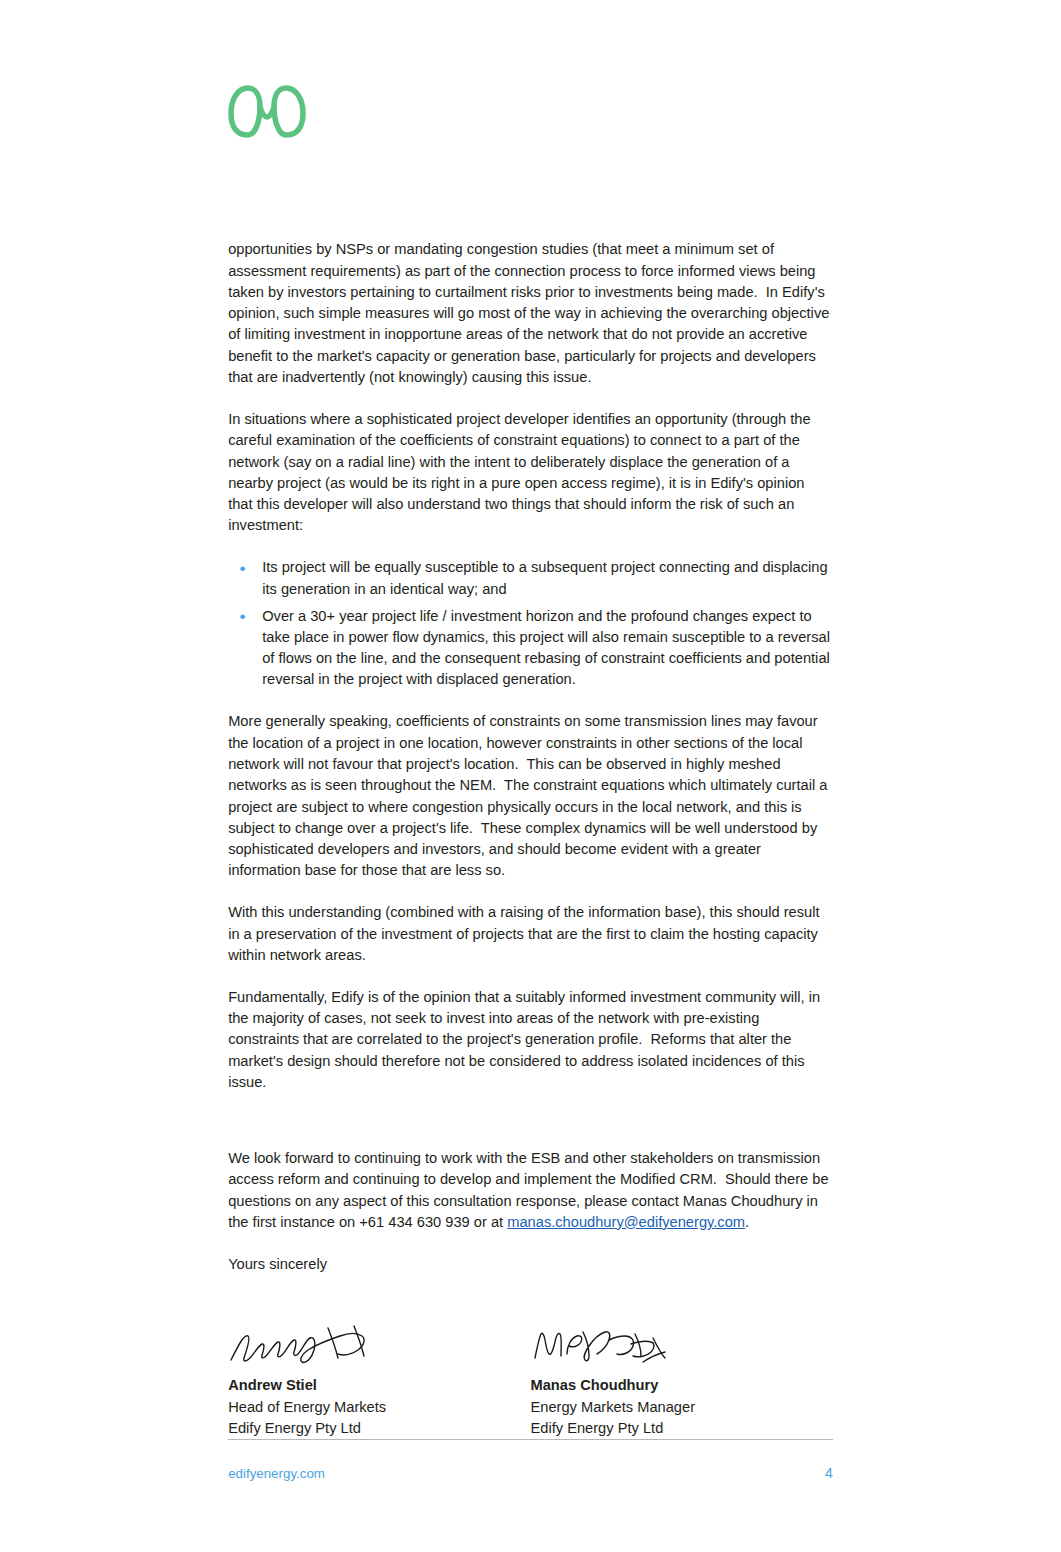opportunities by NSPs or mandating congestion studies (that meet a minimum set of assessment requirements) as part of the connection process to force informed views being taken by investors pertaining to curtailment risks prior to investments being made. In Edify's opinion, such simple measures will go most of the way in achieving the overarching objective of limiting investment in inopportune areas of the network that do not provide an accretive benefit to the market's capacity or generation base, particularly for projects and developers that are inadvertently (not knowingly) causing this issue.
In situations where a sophisticated project developer identifies an opportunity (through the careful examination of the coefficients of constraint equations) to connect to a part of the network (say on a radial line) with the intent to deliberately displace the generation of a nearby project (as would be its right in a pure open access regime), it is in Edify's opinion that this developer will also understand two things that should inform the risk of such an investment:
Its project will be equally susceptible to a subsequent project connecting and displacing its generation in an identical way; and
Over a 30+ year project life / investment horizon and the profound changes expect to take place in power flow dynamics, this project will also remain susceptible to a reversal of flows on the line, and the consequent rebasing of constraint coefficients and potential reversal in the project with displaced generation.
More generally speaking, coefficients of constraints on some transmission lines may favour the location of a project in one location, however constraints in other sections of the local network will not favour that project's location. This can be observed in highly meshed networks as is seen throughout the NEM. The constraint equations which ultimately curtail a project are subject to where congestion physically occurs in the local network, and this is subject to change over a project's life. These complex dynamics will be well understood by sophisticated developers and investors, and should become evident with a greater information base for those that are less so.
With this understanding (combined with a raising of the information base), this should result in a preservation of the investment of projects that are the first to claim the hosting capacity within network areas.
Fundamentally, Edify is of the opinion that a suitably informed investment community will, in the majority of cases, not seek to invest into areas of the network with pre-existing constraints that are correlated to the project's generation profile. Reforms that alter the market's design should therefore not be considered to address isolated incidences of this issue.
We look forward to continuing to work with the ESB and other stakeholders on transmission access reform and continuing to develop and implement the Modified CRM. Should there be questions on any aspect of this consultation response, please contact Manas Choudhury in the first instance on +61 434 630 939 or at manas.choudhury@edifyenergy.com.
Yours sincerely
Andrew Stiel
Head of Energy Markets
Edify Energy Pty Ltd
Manas Choudhury
Energy Markets Manager
Edify Energy Pty Ltd
edifyenergy.com 4